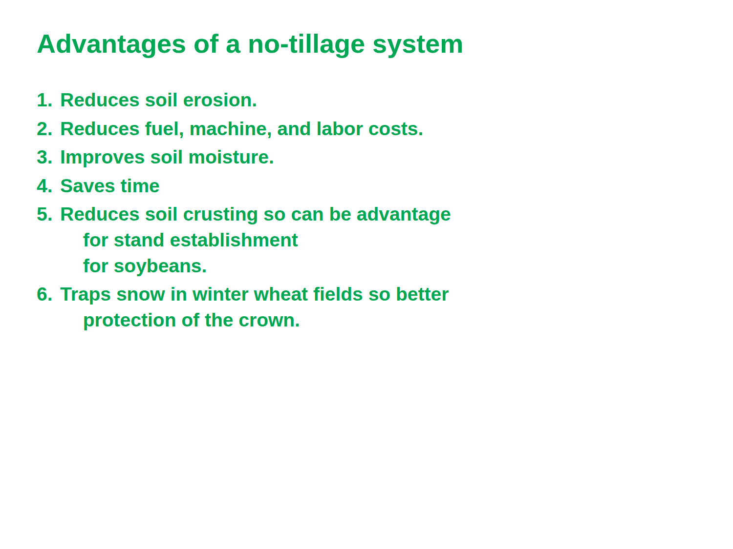Advantages of a no-tillage system
Reduces soil erosion.
Reduces fuel, machine, and labor costs.
Improves soil moisture.
Saves time
Reduces soil crusting so can be advantage for stand establishment for soybeans.
Traps snow in winter wheat fields so better protection of the crown.